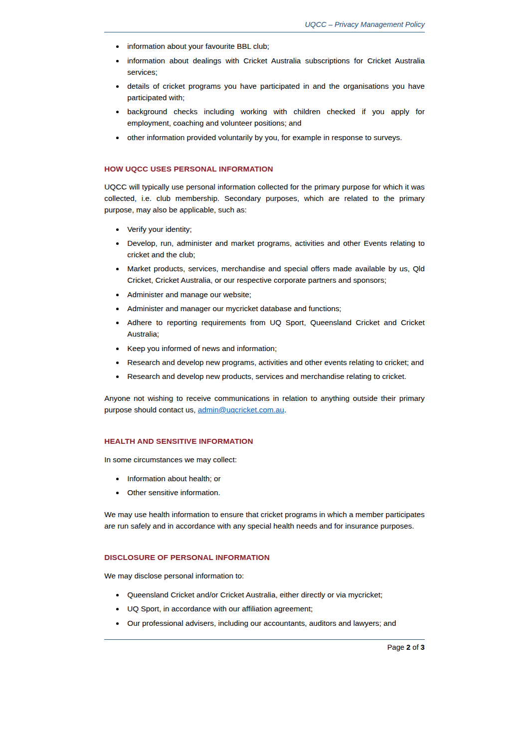UQCC – Privacy Management Policy
information about your favourite BBL club;
information about dealings with Cricket Australia subscriptions for Cricket Australia services;
details of cricket programs you have participated in and the organisations you have participated with;
background checks including working with children checked if you apply for employment, coaching and volunteer positions; and
other information provided voluntarily by you, for example in response to surveys.
How UQCC uses personal information
UQCC will typically use personal information collected for the primary purpose for which it was collected, i.e. club membership. Secondary purposes, which are related to the primary purpose, may also be applicable, such as:
Verify your identity;
Develop, run, administer and market programs, activities and other Events relating to cricket and the club;
Market products, services, merchandise and special offers made available by us, Qld Cricket, Cricket Australia, or our respective corporate partners and sponsors;
Administer and manage our website;
Administer and manager our mycricket database and functions;
Adhere to reporting requirements from UQ Sport, Queensland Cricket and Cricket Australia;
Keep you informed of news and information;
Research and develop new programs, activities and other events relating to cricket; and
Research and develop new products, services and merchandise relating to cricket.
Anyone not wishing to receive communications in relation to anything outside their primary purpose should contact us, admin@uqcricket.com.au.
Health and sensitive information
In some circumstances we may collect:
Information about health; or
Other sensitive information.
We may use health information to ensure that cricket programs in which a member participates are run safely and in accordance with any special health needs and for insurance purposes.
Disclosure of personal information
We may disclose personal information to:
Queensland Cricket and/or Cricket Australia, either directly or via mycricket;
UQ Sport, in accordance with our affiliation agreement;
Our professional advisers, including our accountants, auditors and lawyers; and
Page 2 of 3